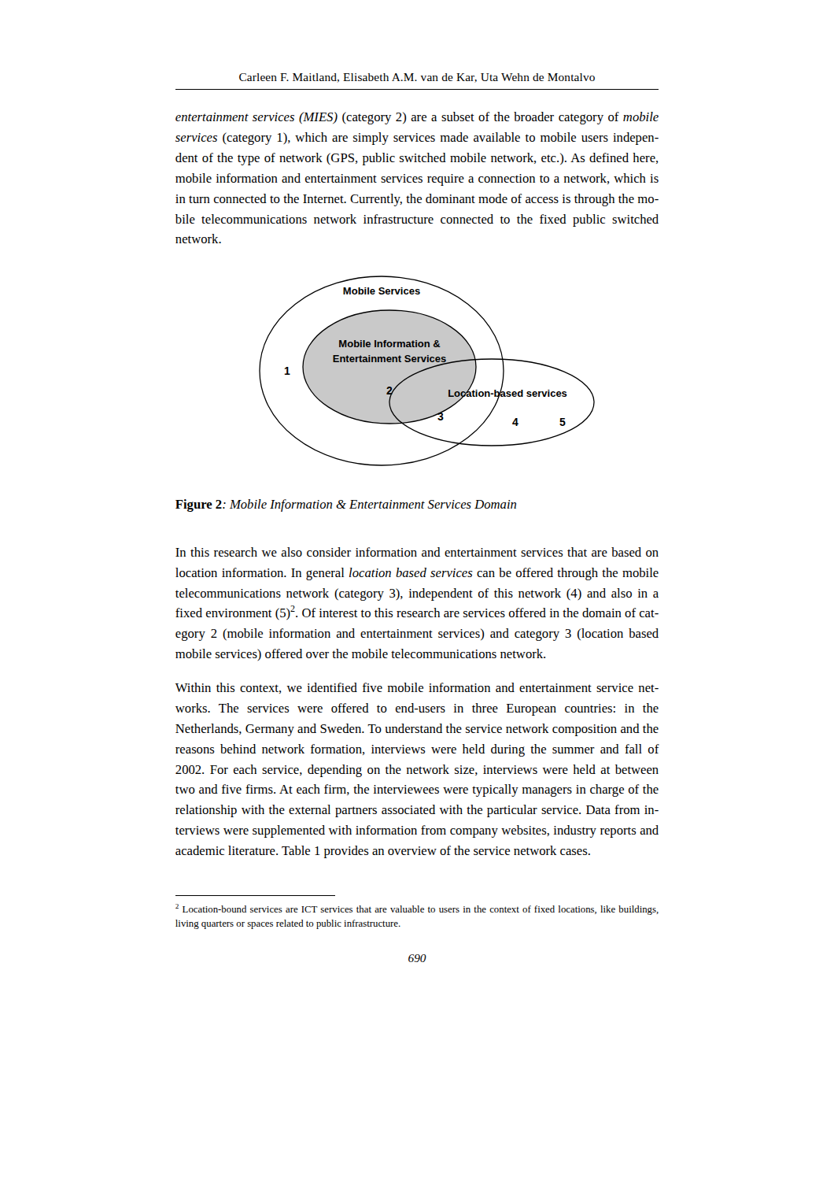Carleen F. Maitland, Elisabeth A.M. van de Kar, Uta Wehn de Montalvo
entertainment services (MIES) (category 2) are a subset of the broader category of mobile services (category 1), which are simply services made available to mobile users independent of the type of network (GPS, public switched mobile network, etc.). As defined here, mobile information and entertainment services require a connection to a network, which is in turn connected to the Internet. Currently, the dominant mode of access is through the mobile telecommunications network infrastructure connected to the fixed public switched network.
Mobile Services Mobile Information & Entertainment Services 1 2 Location-based services 3 4 5
Figure 2: Mobile Information & Entertainment Services Domain
In this research we also consider information and entertainment services that are based on location information. In general location based services can be offered through the mobile telecommunications network (category 3), independent of this network (4) and also in a fixed environment (5)2. Of interest to this research are services offered in the domain of category 2 (mobile information and entertainment services) and category 3 (location based mobile services) offered over the mobile telecommunications network.
Within this context, we identified five mobile information and entertainment service networks. The services were offered to end-users in three European countries: in the Netherlands, Germany and Sweden. To understand the service network composition and the reasons behind network formation, interviews were held during the summer and fall of 2002. For each service, depending on the network size, interviews were held at between two and five firms. At each firm, the interviewees were typically managers in charge of the relationship with the external partners associated with the particular service. Data from interviews were supplemented with information from company websites, industry reports and academic literature. Table 1 provides an overview of the service network cases.
2 Location-bound services are ICT services that are valuable to users in the context of fixed locations, like buildings, living quarters or spaces related to public infrastructure.
690